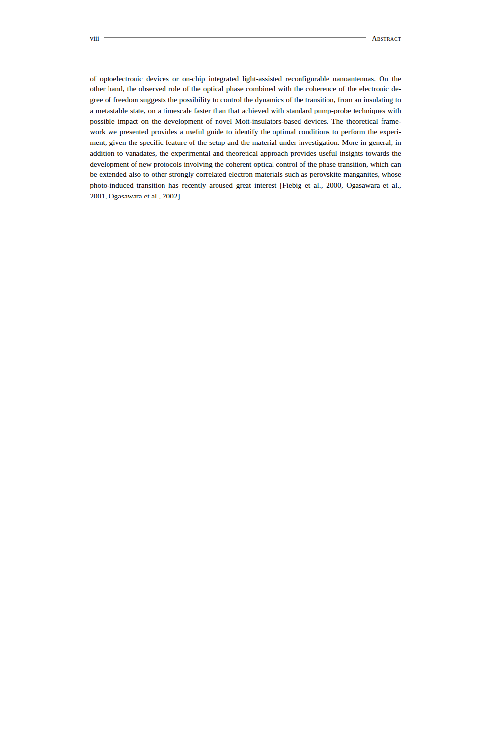viii Abstract
of optoelectronic devices or on-chip integrated light-assisted reconfigurable nanoantennas. On the other hand, the observed role of the optical phase combined with the coherence of the electronic degree of freedom suggests the possibility to control the dynamics of the transition, from an insulating to a metastable state, on a timescale faster than that achieved with standard pump-probe techniques with possible impact on the development of novel Mott-insulators-based devices. The theoretical framework we presented provides a useful guide to identify the optimal conditions to perform the experiment, given the specific feature of the setup and the material under investigation. More in general, in addition to vanadates, the experimental and theoretical approach provides useful insights towards the development of new protocols involving the coherent optical control of the phase transition, which can be extended also to other strongly correlated electron materials such as perovskite manganites, whose photo-induced transition has recently aroused great interest [Fiebig et al., 2000, Ogasawara et al., 2001, Ogasawara et al., 2002].